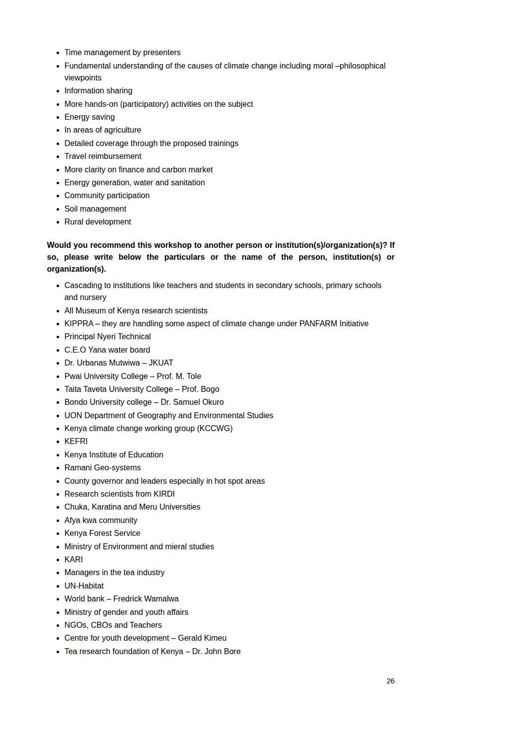Time management by presenters
Fundamental understanding of the causes of climate change including moral –philosophical viewpoints
Information sharing
More hands-on (participatory) activities on the subject
Energy saving
In areas of agriculture
Detailed coverage through the proposed trainings
Travel reimbursement
More clarity on finance and carbon market
Energy generation, water and sanitation
Community participation
Soil management
Rural development
Would you recommend this workshop to another person or institution(s)/organization(s)? If so, please write below the particulars or the name of the person, institution(s) or organization(s).
Cascading to institutions like teachers and students in secondary schools, primary schools and nursery
All Museum of Kenya research scientists
KIPPRA – they are handling some aspect of climate change under PANFARM Initiative
Principal Nyeri Technical
C.E.O Yana water board
Dr. Urbanas Mutwiwa – JKUAT
Pwai University College – Prof. M. Tole
Taita Taveta University College – Prof. Bogo
Bondo University college – Dr. Samuel Okuro
UON Department of Geography and Environmental Studies
Kenya climate change working group (KCCWG)
KEFRI
Kenya Institute of Education
Ramani Geo-systems
County governor and leaders especially in hot spot areas
Research scientists from KIRDI
Chuka, Karatina and Meru Universities
Afya kwa community
Kenya Forest Service
Ministry of Environment and mieral studies
KARI
Managers in the tea industry
UN-Habitat
World bank – Fredrick Wamalwa
Ministry of gender and youth affairs
NGOs, CBOs and Teachers
Centre for youth development – Gerald Kimeu
Tea research foundation of Kenya – Dr. John Bore
26